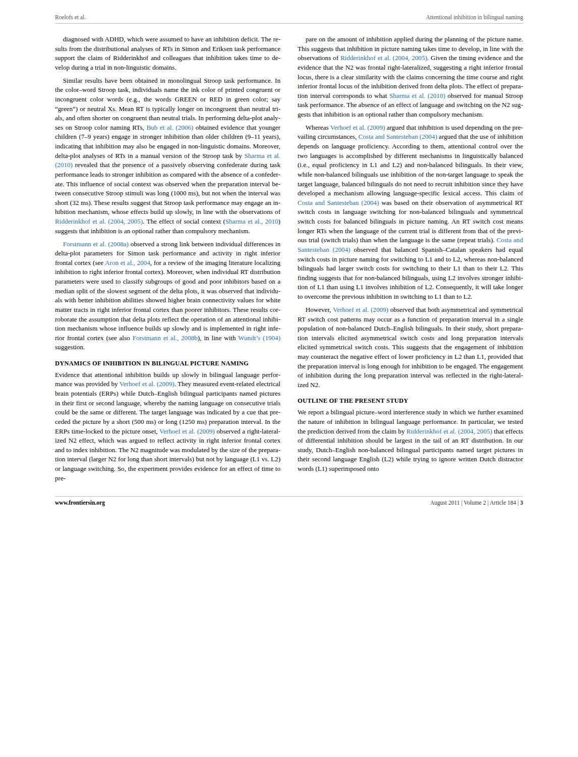Roelofs et al. Attentional inhibition in bilingual naming
diagnosed with ADHD, which were assumed to have an inhibition deficit. The results from the distributional analyses of RTs in Simon and Eriksen task performance support the claim of Ridderinkhof and colleagues that inhibition takes time to develop during a trial in non-linguistic domains.
Similar results have been obtained in monolingual Stroop task performance. In the color–word Stroop task, individuals name the ink color of printed congruent or incongruent color words (e.g., the words GREEN or RED in green color; say “green”) or neutral Xs. Mean RT is typically longer on incongruent than neutral trials, and often shorter on congruent than neutral trials. In performing delta-plot analyses on Stroop color naming RTs, Bub et al. (2006) obtained evidence that younger children (7–9 years) engage in stronger inhibition than older children (9–11 years), indicating that inhibition may also be engaged in non-linguistic domains. Moreover, delta-plot analyses of RTs in a manual version of the Stroop task by Sharma et al. (2010) revealed that the presence of a passively observing confederate during task performance leads to stronger inhibition as compared with the absence of a confederate. This influence of social context was observed when the preparation interval between consecutive Stroop stimuli was long (1000 ms), but not when the interval was short (32 ms). These results suggest that Stroop task performance may engage an inhibition mechanism, whose effects build up slowly, in line with the observations of Ridderinkhof et al. (2004, 2005). The effect of social context (Sharma et al., 2010) suggests that inhibition is an optional rather than compulsory mechanism.
Forstmann et al. (2008a) observed a strong link between individual differences in delta-plot parameters for Simon task performance and activity in right inferior frontal cortex (see Aron et al., 2004, for a review of the imaging literature localizing inhibition to right inferior frontal cortex). Moreover, when individual RT distribution parameters were used to classify subgroups of good and poor inhibitors based on a median split of the slowest segment of the delta plots, it was observed that individuals with better inhibition abilities showed higher brain connectivity values for white matter tracts in right inferior frontal cortex than poorer inhibitors. These results corroborate the assumption that delta plots reflect the operation of an attentional inhibition mechanism whose influence builds up slowly and is implemented in right inferior frontal cortex (see also Forstmann et al., 2008b), in line with Wundt’s (1904) suggestion.
Dynamics of inhibition in bilingual picture naming
Evidence that attentional inhibition builds up slowly in bilingual language performance was provided by Verhoef et al. (2009). They measured event-related electrical brain potentials (ERPs) while Dutch–English bilingual participants named pictures in their first or second language, whereby the naming language on consecutive trials could be the same or different. The target language was indicated by a cue that preceded the picture by a short (500 ms) or long (1250 ms) preparation interval. In the ERPs time-locked to the picture onset, Verhoef et al. (2009) observed a right-lateralized N2 effect, which was argued to reflect activity in right inferior frontal cortex and to index inhibition. The N2 magnitude was modulated by the size of the preparation interval (larger N2 for long than short intervals) but not by language (L1 vs. L2) or language switching. So, the experiment provides evidence for an effect of time to pre-
pare on the amount of inhibition applied during the planning of the picture name. This suggests that inhibition in picture naming takes time to develop, in line with the observations of Ridderinkhof et al. (2004, 2005). Given the timing evidence and the evidence that the N2 was frontal right-lateralized, suggesting a right inferior frontal locus, there is a clear similarity with the claims concerning the time course and right inferior frontal locus of the inhibition derived from delta plots. The effect of preparation interval corresponds to what Sharma et al. (2010) observed for manual Stroop task performance. The absence of an effect of language and switching on the N2 suggests that inhibition is an optional rather than compulsory mechanism.
Whereas Verhoef et al. (2009) argued that inhibition is used depending on the prevailing circumstances, Costa and Santesteban (2004) argued that the use of inhibition depends on language proficiency. According to them, attentional control over the two languages is accomplished by different mechanisms in linguistically balanced (i.e., equal proficiency in L1 and L2) and non-balanced bilinguals. In their view, while non-balanced bilinguals use inhibition of the non-target language to speak the target language, balanced bilinguals do not need to recruit inhibition since they have developed a mechanism allowing language-specific lexical access. This claim of Costa and Santesteban (2004) was based on their observation of asymmetrical RT switch costs in language switching for non-balanced bilinguals and symmetrical switch costs for balanced bilinguals in picture naming. An RT switch cost means longer RTs when the language of the current trial is different from that of the previous trial (switch trials) than when the language is the same (repeat trials). Costa and Santesteban (2004) observed that balanced Spanish–Catalan speakers had equal switch costs in picture naming for switching to L1 and to L2, whereas non-balanced bilinguals had larger switch costs for switching to their L1 than to their L2. This finding suggests that for non-balanced bilinguals, using L2 involves stronger inhibition of L1 than using L1 involves inhibition of L2. Consequently, it will take longer to overcome the previous inhibition in switching to L1 than to L2.
However, Verhoef et al. (2009) observed that both asymmetrical and symmetrical RT switch cost patterns may occur as a function of preparation interval in a single population of non-balanced Dutch–English bilinguals. In their study, short preparation intervals elicited asymmetrical switch costs and long preparation intervals elicited symmetrical switch costs. This suggests that the engagement of inhibition may counteract the negative effect of lower proficiency in L2 than L1, provided that the preparation interval is long enough for inhibition to be engaged. The engagement of inhibition during the long preparation interval was reflected in the right-lateralized N2.
Outline of the present study
We report a bilingual picture–word interference study in which we further examined the nature of inhibition in bilingual language performance. In particular, we tested the prediction derived from the claim by Ridderinkhof et al. (2004, 2005) that effects of differential inhibition should be largest in the tail of an RT distribution. In our study, Dutch–English non-balanced bilingual participants named target pictures in their second language English (L2) while trying to ignore written Dutch distractor words (L1) superimposed onto
www.frontiersin.org August 2011 | Volume 2 | Article 184 | 3